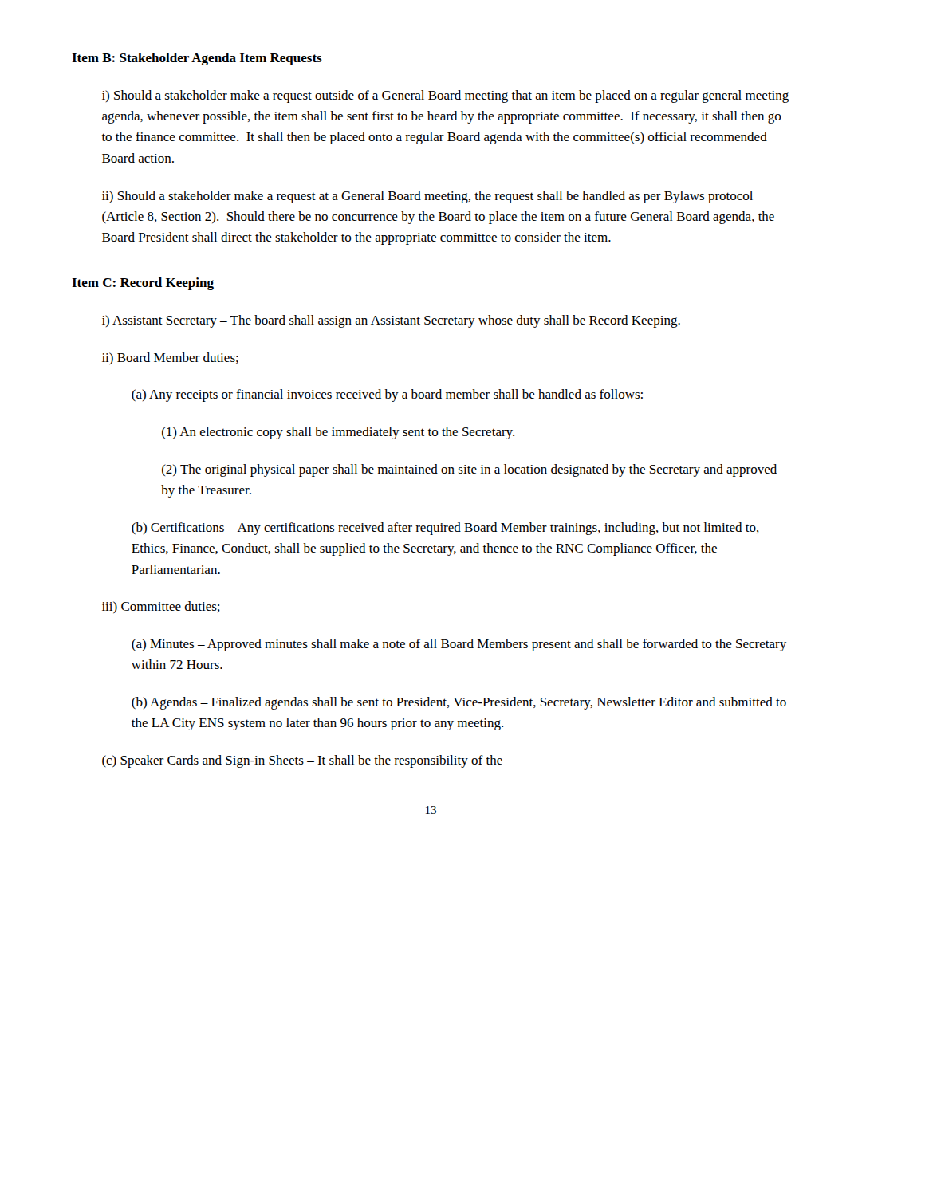Item B: Stakeholder Agenda Item Requests
i) Should a stakeholder make a request outside of a General Board meeting that an item be placed on a regular general meeting agenda, whenever possible, the item shall be sent first to be heard by the appropriate committee. If necessary, it shall then go to the finance committee. It shall then be placed onto a regular Board agenda with the committee(s) official recommended Board action.
ii) Should a stakeholder make a request at a General Board meeting, the request shall be handled as per Bylaws protocol (Article 8, Section 2). Should there be no concurrence by the Board to place the item on a future General Board agenda, the Board President shall direct the stakeholder to the appropriate committee to consider the item.
Item C: Record Keeping
i) Assistant Secretary – The board shall assign an Assistant Secretary whose duty shall be Record Keeping.
ii) Board Member duties;
(a) Any receipts or financial invoices received by a board member shall be handled as follows:
(1) An electronic copy shall be immediately sent to the Secretary.
(2) The original physical paper shall be maintained on site in a location designated by the Secretary and approved by the Treasurer.
(b) Certifications – Any certifications received after required Board Member trainings, including, but not limited to, Ethics, Finance, Conduct, shall be supplied to the Secretary, and thence to the RNC Compliance Officer, the Parliamentarian.
iii) Committee duties;
(a) Minutes – Approved minutes shall make a note of all Board Members present and shall be forwarded to the Secretary within 72 Hours.
(b) Agendas – Finalized agendas shall be sent to President, Vice-President, Secretary, Newsletter Editor and submitted to the LA City ENS system no later than 96 hours prior to any meeting.
(c) Speaker Cards and Sign-in Sheets – It shall be the responsibility of the
13